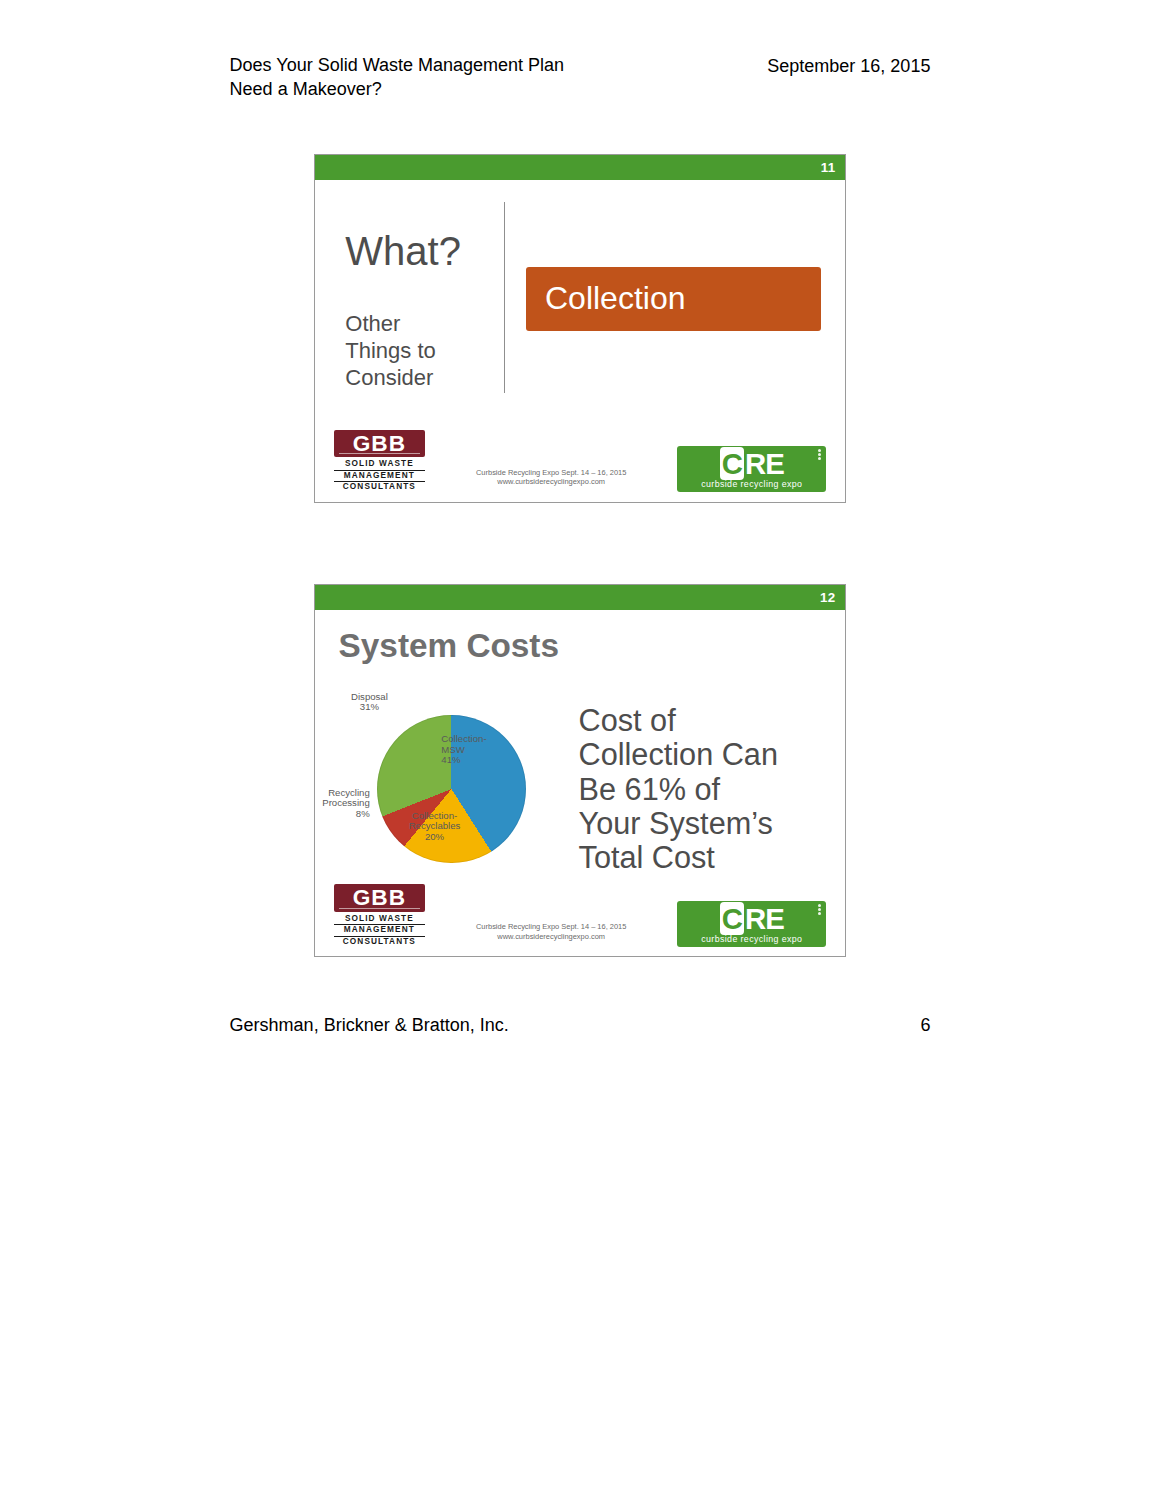Does Your Solid Waste Management Plan
Need a Makeover?
September 16, 2015
11
What?
Other
Things to
Consider
Collection
GBB
SOLID WASTE MANAGEMENT CONSULTANTS
Curbside Recycling Expo Sept. 14 – 16, 2015
www.curbsiderecyclingexpo.com
CRE
curbside recycling expo
12
System Costs
Collection-
MSW
41% Collection-
Recyclables
20% Recycling
Processing
8% Disposal
31%
Cost of
Collection Can
Be 61% of
Your System’s
Total Cost
GBB
SOLID WASTE MANAGEMENT CONSULTANTS
Curbside Recycling Expo Sept. 14 – 16, 2015
www.curbsiderecyclingexpo.com
CRE
curbside recycling expo
Gershman, Brickner & Bratton, Inc.
6